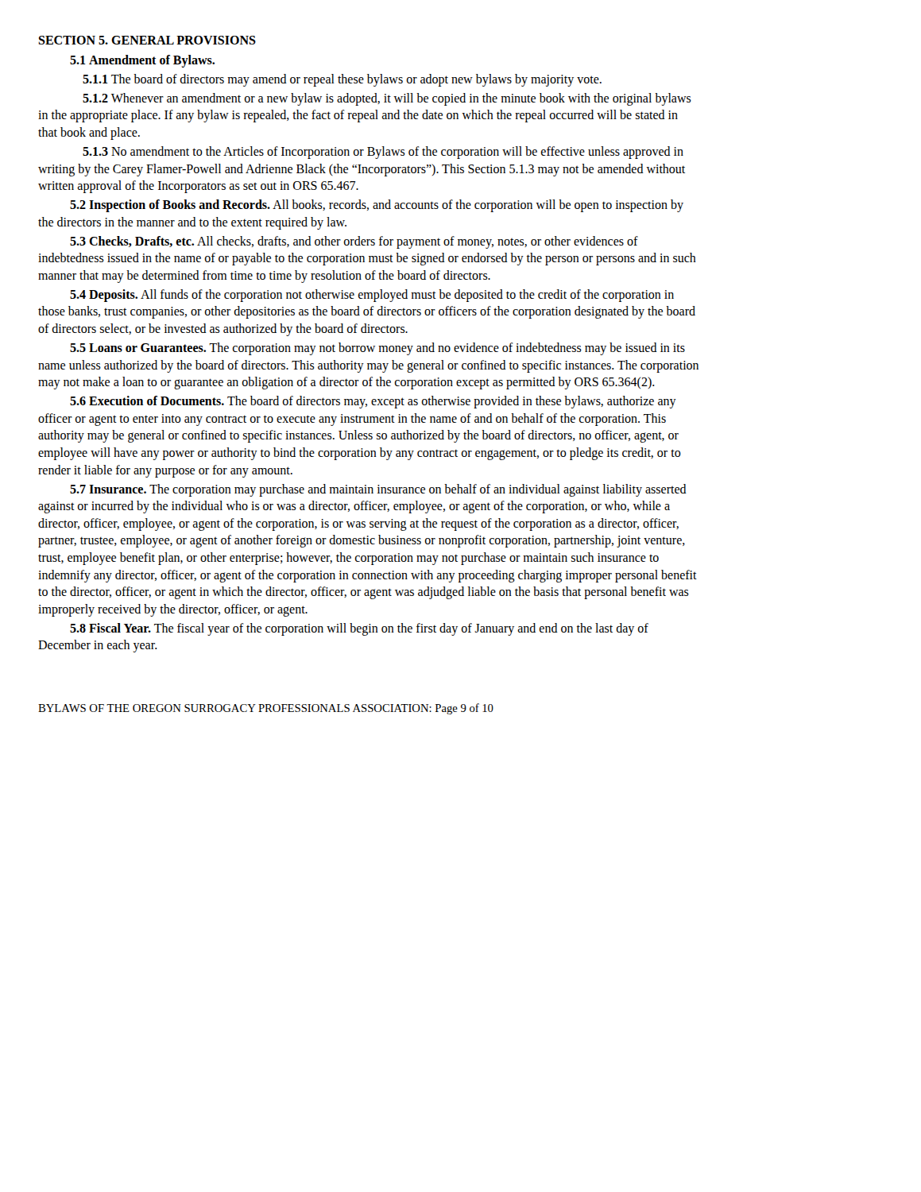SECTION 5. GENERAL PROVISIONS
5.1 Amendment of Bylaws.
5.1.1 The board of directors may amend or repeal these bylaws or adopt new bylaws by majority vote.
5.1.2 Whenever an amendment or a new bylaw is adopted, it will be copied in the minute book with the original bylaws in the appropriate place. If any bylaw is repealed, the fact of repeal and the date on which the repeal occurred will be stated in that book and place.
5.1.3 No amendment to the Articles of Incorporation or Bylaws of the corporation will be effective unless approved in writing by the Carey Flamer-Powell and Adrienne Black (the “Incorporators”). This Section 5.1.3 may not be amended without written approval of the Incorporators as set out in ORS 65.467.
5.2 Inspection of Books and Records. All books, records, and accounts of the corporation will be open to inspection by the directors in the manner and to the extent required by law.
5.3 Checks, Drafts, etc. All checks, drafts, and other orders for payment of money, notes, or other evidences of indebtedness issued in the name of or payable to the corporation must be signed or endorsed by the person or persons and in such manner that may be determined from time to time by resolution of the board of directors.
5.4 Deposits. All funds of the corporation not otherwise employed must be deposited to the credit of the corporation in those banks, trust companies, or other depositories as the board of directors or officers of the corporation designated by the board of directors select, or be invested as authorized by the board of directors.
5.5 Loans or Guarantees. The corporation may not borrow money and no evidence of indebtedness may be issued in its name unless authorized by the board of directors. This authority may be general or confined to specific instances. The corporation may not make a loan to or guarantee an obligation of a director of the corporation except as permitted by ORS 65.364(2).
5.6 Execution of Documents. The board of directors may, except as otherwise provided in these bylaws, authorize any officer or agent to enter into any contract or to execute any instrument in the name of and on behalf of the corporation. This authority may be general or confined to specific instances. Unless so authorized by the board of directors, no officer, agent, or employee will have any power or authority to bind the corporation by any contract or engagement, or to pledge its credit, or to render it liable for any purpose or for any amount.
5.7 Insurance. The corporation may purchase and maintain insurance on behalf of an individual against liability asserted against or incurred by the individual who is or was a director, officer, employee, or agent of the corporation, or who, while a director, officer, employee, or agent of the corporation, is or was serving at the request of the corporation as a director, officer, partner, trustee, employee, or agent of another foreign or domestic business or nonprofit corporation, partnership, joint venture, trust, employee benefit plan, or other enterprise; however, the corporation may not purchase or maintain such insurance to indemnify any director, officer, or agent of the corporation in connection with any proceeding charging improper personal benefit to the director, officer, or agent in which the director, officer, or agent was adjudged liable on the basis that personal benefit was improperly received by the director, officer, or agent.
5.8 Fiscal Year. The fiscal year of the corporation will begin on the first day of January and end on the last day of December in each year.
BYLAWS OF THE OREGON SURROGACY PROFESSIONALS ASSOCIATION: Page 9 of 10